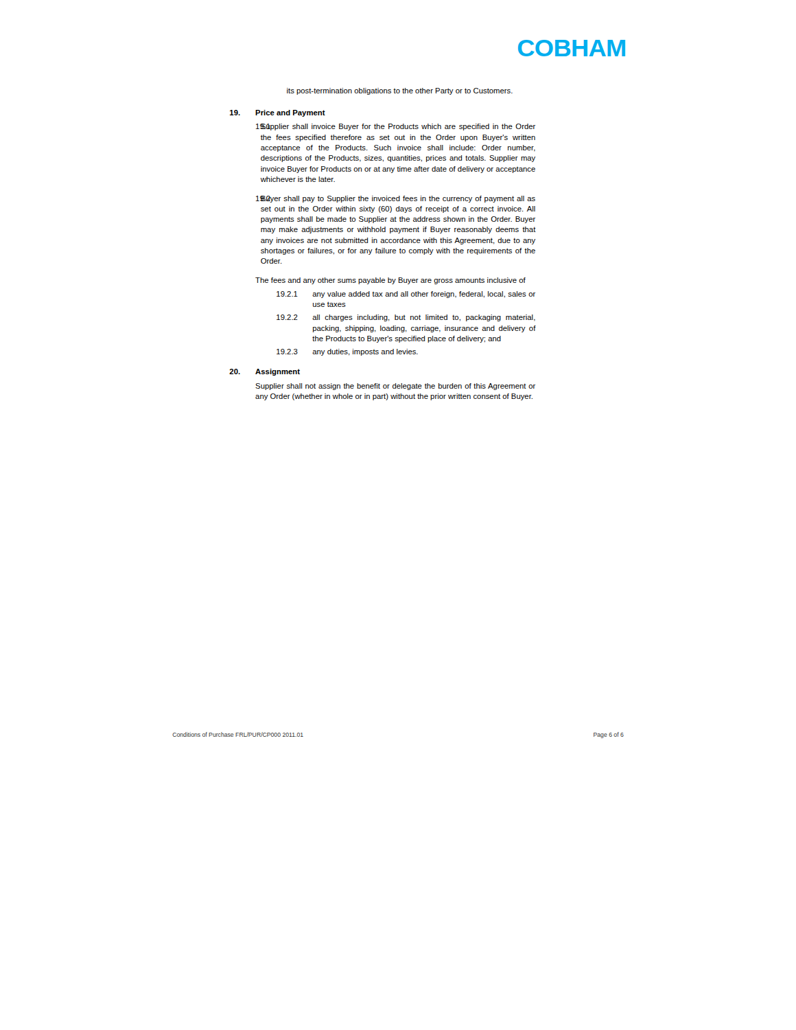COBHAM
its post-termination obligations to the other Party or to Customers.
19.
Price and Payment
19.1
Supplier shall invoice Buyer for the Products which are specified in the Order the fees specified therefore as set out in the Order upon Buyer's written acceptance of the Products. Such invoice shall include: Order number, descriptions of the Products, sizes, quantities, prices and totals. Supplier may invoice Buyer for Products on or at any time after date of delivery or acceptance whichever is the later.
19.2
Buyer shall pay to Supplier the invoiced fees in the currency of payment all as set out in the Order within sixty (60) days of receipt of a correct invoice. All payments shall be made to Supplier at the address shown in the Order. Buyer may make adjustments or withhold payment if Buyer reasonably deems that any invoices are not submitted in accordance with this Agreement, due to any shortages or failures, or for any failure to comply with the requirements of the Order.
The fees and any other sums payable by Buyer are gross amounts inclusive of
19.2.1
any value added tax and all other foreign, federal, local, sales or use taxes
19.2.2
all charges including, but not limited to, packaging material, packing, shipping, loading, carriage, insurance and delivery of the Products to Buyer's specified place of delivery; and
19.2.3
any duties, imposts and levies.
20.
Assignment
Supplier shall not assign the benefit or delegate the burden of this Agreement or any Order (whether in whole or in part) without the prior written consent of Buyer.
Conditions of Purchase FRL/PUR/CP000 2011.01 Page 6 of 6